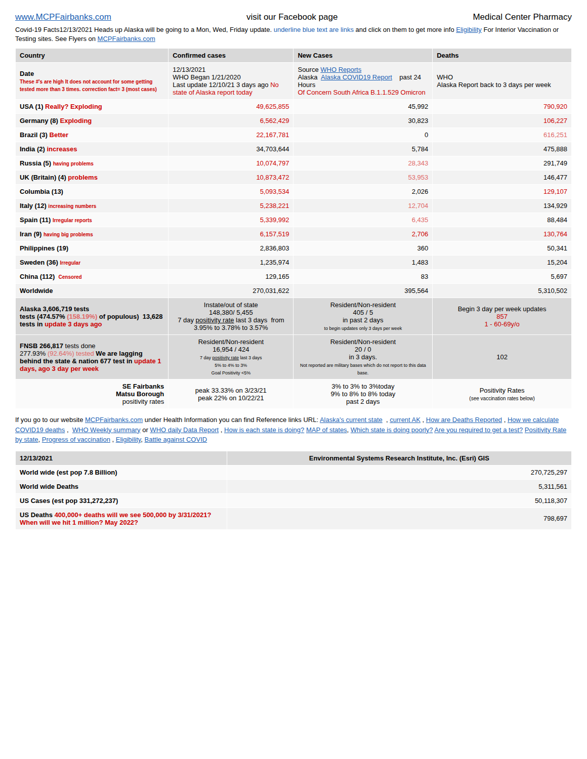www.MCPFairbanks.com visit our Facebook page Medical Center Pharmacy
Covid-19 Facts12/13/2021 Heads up Alaska will be going to a Mon, Wed, Friday update. underline blue text are links and click on them to get more info Eligibility For Interior Vaccination or Testing sites. See Flyers on MCPFairbanks.com
| Country | Confirmed cases | New Cases | Deaths |
| --- | --- | --- | --- |
| Date These #'s are high It does not account for some getting tested more than 3 times. correction fact= 3 (most cases) | 12/13/2021 WHO Began 1/21/2020 Last update 12/10/21 3 days ago No state of Alaska report today | Source WHO Reports Alaska Alaska COVID19 Report past 24 Hours Of Concern South Africa B.1.1.529 Omicron | WHO Alaska Report back to 3 days per week |
| USA (1) Really? Exploding | 49,625,855 | 45,992 | 790,920 |
| Germany (8) Exploding | 6,562,429 | 30,823 | 106,227 |
| Brazil (3) Better | 22,167,781 | 0 | 616,251 |
| India (2) increases | 34,703,644 | 5,784 | 475,888 |
| Russia (5) having problems | 10,074,797 | 28,343 | 291,749 |
| UK (Britain) (4) problems | 10,873,472 | 53,953 | 146,477 |
| Columbia (13) | 5,093,534 | 2,026 | 129,107 |
| Italy (12) increasing numbers | 5,238,221 | 12,704 | 134,929 |
| Spain (11) Irregular reports | 5,339,992 | 6,435 | 88,484 |
| Iran (9) having big problems | 6,157,519 | 2,706 | 130,764 |
| Philippines (19) | 2,836,803 | 360 | 50,341 |
| Sweden (36) Irregular | 1,235,974 | 1,483 | 15,204 |
| China (112) Censored | 129,165 | 83 | 5,697 |
| Worldwide | 270,031,622 | 395,564 | 5,310,502 |
| Alaska 3,606,719 tests tests (474.57% (158.19%) of populous) 13,628 tests in update 3 days ago | Instate/out of state 148,380/ 5,455 7 day positivity rate last 3 days from 3.95% to 3.78% to 3.57% | Resident/Non-resident 405 / 5 in past 2 days to begin updates only 3 days per week | Begin 3 day per week updates 857 1 - 60-69y/o |
| FNSB 266,817 tests done 277.93% (92.64%) tested We are lagging behind the state & nation 677 test in update 1 days, ago 3 day per week | Resident/Non-resident 16,954 / 424 7 day positivity rate last 3 days 5% to 4% to 3% Goal Positivity <5% | Resident/Non-resident 20 / 0 in 3 days. Not reported are military bases which do not report to this data base. | 102 |
| SE Fairbanks Matsu Borough positivity rates | peak 33.33% on 3/23/21 peak 22% on 10/22/21 | 3% to 3% to 3%today 9% to 8% to 8% today past 2 days | Positivity Rates (see vaccination rates below) |
If you go to our website MCPFairbanks.com under Health Information you can find Reference links URL: Alaska's current state , current AK , How are Deaths Reported , How we calculate COVID19 deaths , WHO Weekly summary or WHO daily Data Report , How is each state is doing? MAP of states, Which state is doing poorly? Are you required to get a test? Positivity Rate by state, Progress of vaccination , Eligibility, Battle against COVID
| 12/13/2021 | Environmental Systems Research Institute, Inc. (Esri) GIS |
| World wide (est pop 7.8 Billion) | 270,725,297 |
| World wide Deaths | 5,311,561 |
| US Cases (est pop 331,272,237) | 50,118,307 |
| US Deaths 400,000+ deaths will we see 500,000 by 3/31/2021? When will we hit 1 million? May 2022? | 798,697 |